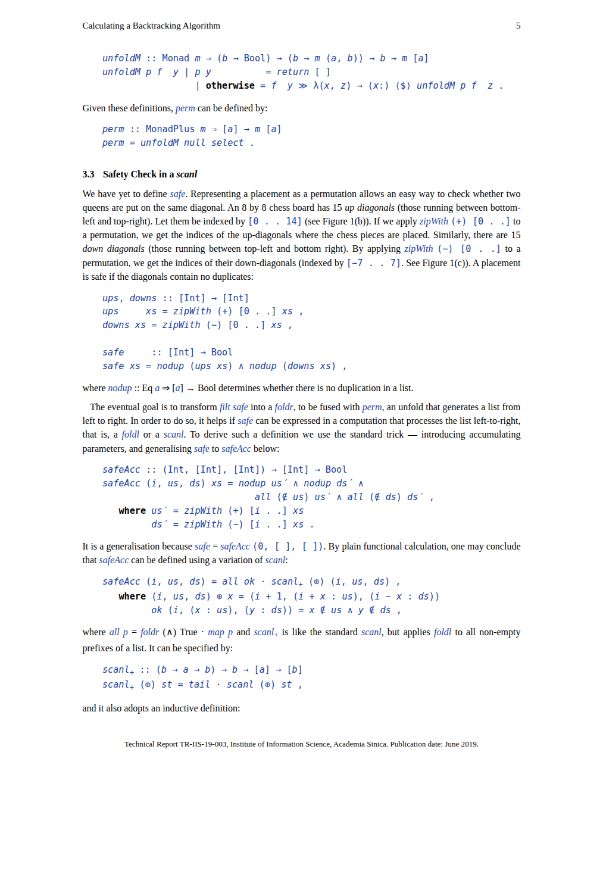Calculating a Backtracking Algorithm 5
unfoldM :: Monad m ⇒ (b → Bool) → (b → m (a, b)) → b → m [a] unfoldM p f y | p y = return [ ] | otherwise = f y ≫ λ(x, z) → (x:) ⟨$⟩ unfoldM p f z .
Given these definitions, perm can be defined by:
perm :: MonadPlus m ⇒ [a] → m [a] perm = unfoldM null select .
3.3 Safety Check in a scanl
We have yet to define safe. Representing a placement as a permutation allows an easy way to check whether two queens are put on the same diagonal. An 8 by 8 chess board has 15 up diagonals (those running between bottom-left and top-right). Let them be indexed by [0 . . 14] (see Figure 1(b)). If we apply zipWith (+) [0 . .] to a permutation, we get the indices of the up-diagonals where the chess pieces are placed. Similarly, there are 15 down diagonals (those running between top-left and bottom right). By applying zipWith (−) [0 . .] to a permutation, we get the indices of their down-diagonals (indexed by [−7 . . 7]. See Figure 1(c)). A placement is safe if the diagonals contain no duplicates:
ups, downs :: [Int] → [Int] ups xs = zipWith (+) [0 . .] xs , downs xs = zipWith (−) [0 . .] xs , safe :: [Int] → Bool safe xs = nodup (ups xs) ∧ nodup (downs xs) ,
where nodup :: Eq a ⇒ [a] → Bool determines whether there is no duplication in a list.
The eventual goal is to transform filt safe into a foldr, to be fused with perm, an unfold that generates a list from left to right. In order to do so, it helps if safe can be expressed in a computation that processes the list left-to-right, that is, a foldl or a scanl. To derive such a definition we use the standard trick — introducing accumulating parameters, and generalising safe to safeAcc below:
safeAcc :: (Int, [Int], [Int]) → [Int] → Bool safeAcc (i, us, ds) xs = nodup us′ ∧ nodup ds′ ∧ all (∉ us) us′ ∧ all (∉ ds) ds′ , where us′ = zipWith (+) [i . .] xs ds′ = zipWith (−) [i . .] xs .
It is a generalisation because safe = safeAcc (0, [ ], [ ]). By plain functional calculation, one may conclude that safeAcc can be defined using a variation of scanl:
safeAcc (i, us, ds) = all ok · scanl+ (⊕) (i, us, ds) , where (i, us, ds) ⊕ x = (i + 1, (i + x : us), (i − x : ds)) ok (i, (x : us), (y : ds)) = x ∉ us ∧ y ∉ ds ,
where all p = foldr (∧) True · map p and scanl+ is like the standard scanl, but applies foldl to all non-empty prefixes of a list. It can be specified by:
scanl+ :: (b → a → b) → b → [a] → [b] scanl+ (⊕) st = tail · scanl (⊕) st ,
and it also adopts an inductive definition:
Technical Report TR-IIS-19-003, Institute of Information Science, Academia Sinica. Publication date: June 2019.